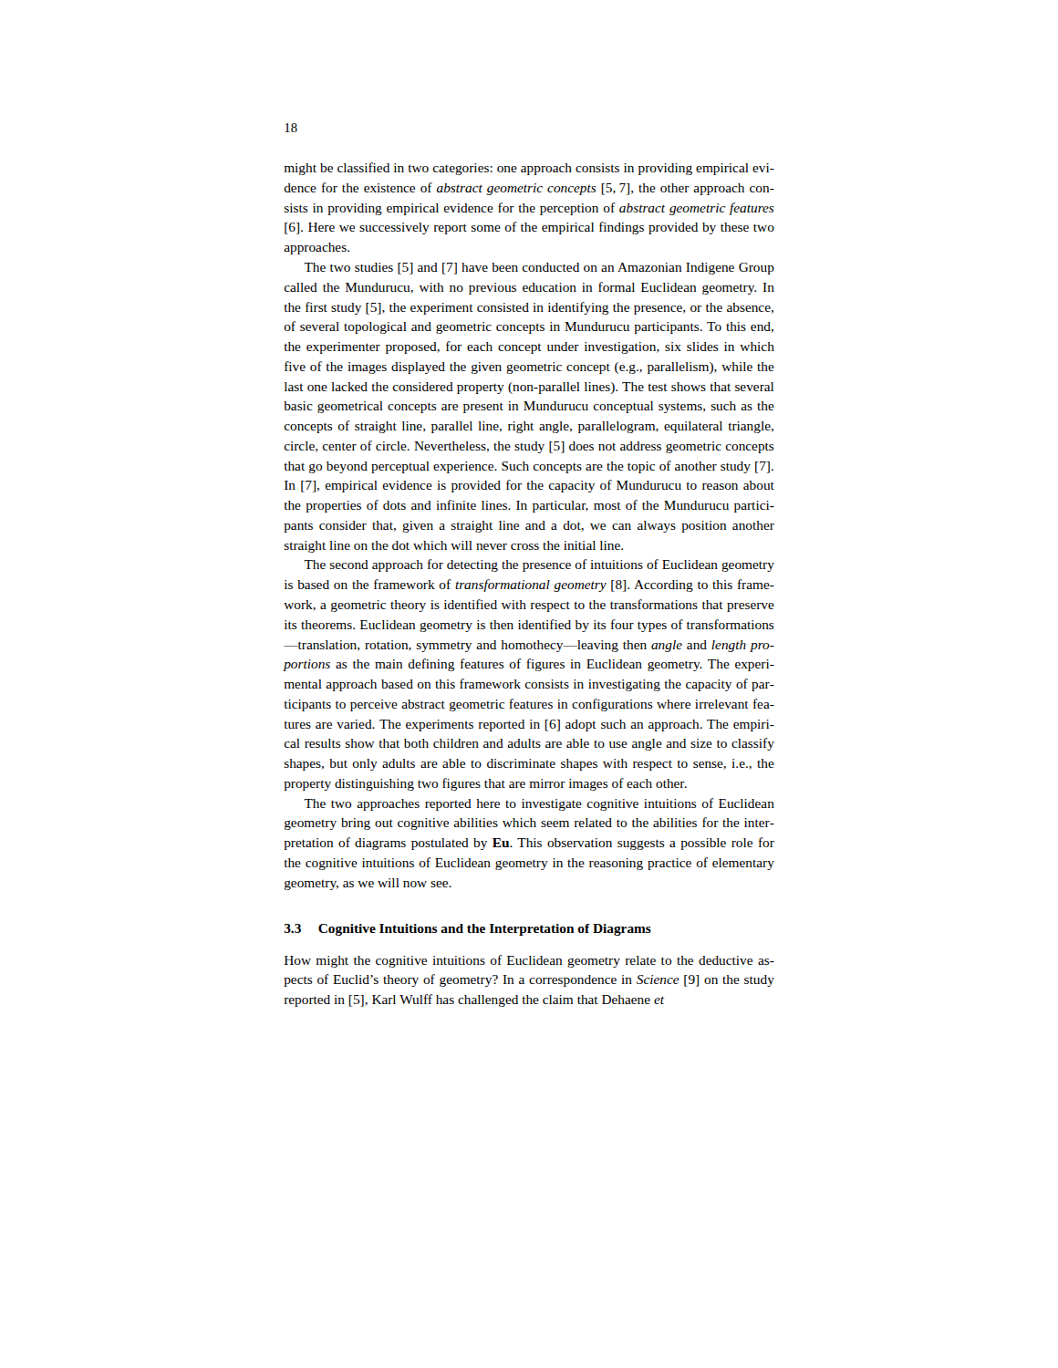18
might be classified in two categories: one approach consists in providing empirical evidence for the existence of abstract geometric concepts [5, 7], the other approach consists in providing empirical evidence for the perception of abstract geometric features [6]. Here we successively report some of the empirical findings provided by these two approaches.
The two studies [5] and [7] have been conducted on an Amazonian Indigene Group called the Mundurucu, with no previous education in formal Euclidean geometry. In the first study [5], the experiment consisted in identifying the presence, or the absence, of several topological and geometric concepts in Mundurucu participants. To this end, the experimenter proposed, for each concept under investigation, six slides in which five of the images displayed the given geometric concept (e.g., parallelism), while the last one lacked the considered property (non-parallel lines). The test shows that several basic geometrical concepts are present in Mundurucu conceptual systems, such as the concepts of straight line, parallel line, right angle, parallelogram, equilateral triangle, circle, center of circle. Nevertheless, the study [5] does not address geometric concepts that go beyond perceptual experience. Such concepts are the topic of another study [7]. In [7], empirical evidence is provided for the capacity of Mundurucu to reason about the properties of dots and infinite lines. In particular, most of the Mundurucu participants consider that, given a straight line and a dot, we can always position another straight line on the dot which will never cross the initial line.
The second approach for detecting the presence of intuitions of Euclidean geometry is based on the framework of transformational geometry [8]. According to this framework, a geometric theory is identified with respect to the transformations that preserve its theorems. Euclidean geometry is then identified by its four types of transformations—translation, rotation, symmetry and homothecy—leaving then angle and length proportions as the main defining features of figures in Euclidean geometry. The experimental approach based on this framework consists in investigating the capacity of participants to perceive abstract geometric features in configurations where irrelevant features are varied. The experiments reported in [6] adopt such an approach. The empirical results show that both children and adults are able to use angle and size to classify shapes, but only adults are able to discriminate shapes with respect to sense, i.e., the property distinguishing two figures that are mirror images of each other.
The two approaches reported here to investigate cognitive intuitions of Euclidean geometry bring out cognitive abilities which seem related to the abilities for the interpretation of diagrams postulated by Eu. This observation suggests a possible role for the cognitive intuitions of Euclidean geometry in the reasoning practice of elementary geometry, as we will now see.
3.3 Cognitive Intuitions and the Interpretation of Diagrams
How might the cognitive intuitions of Euclidean geometry relate to the deductive aspects of Euclid’s theory of geometry? In a correspondence in Science [9] on the study reported in [5], Karl Wulff has challenged the claim that Dehaene et